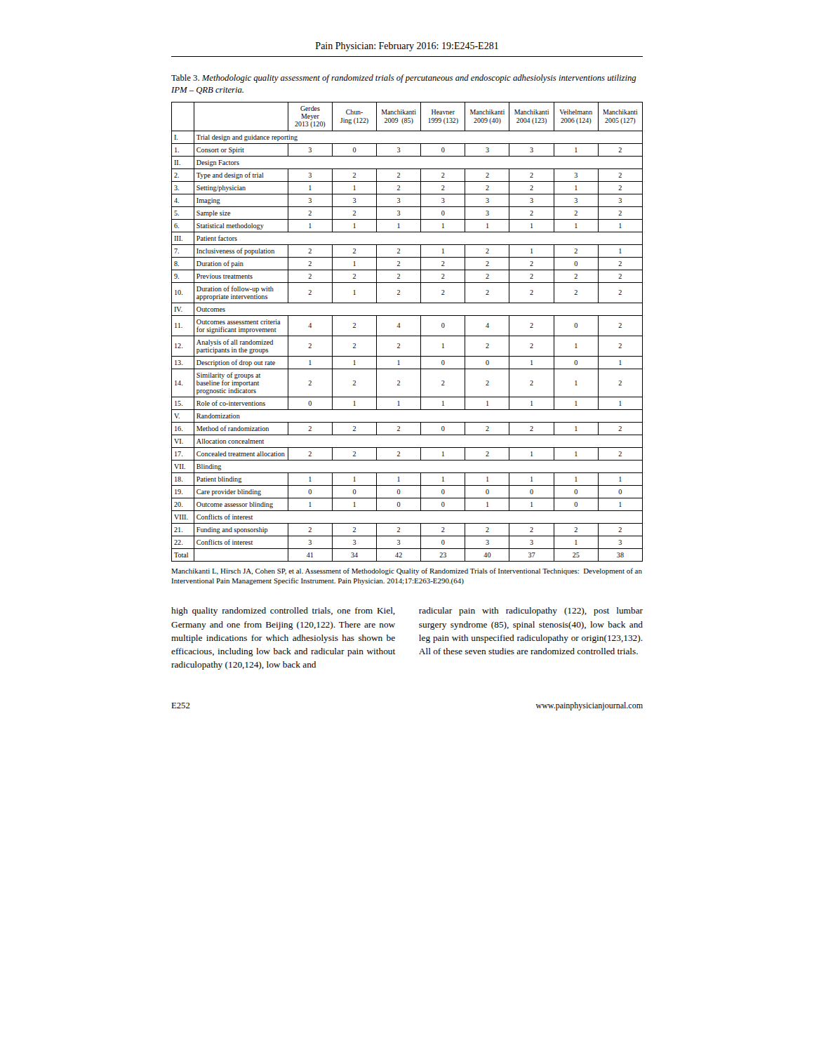Pain Physician: February 2016: 19:E245-E281
Table 3. Methodologic quality assessment of randomized trials of percutaneous and endoscopic adhesiolysis interventions utilizing IPM – QRB criteria.
| | | Gerdes Meyer 2013 (120) | Chun- Jing (122) | Manchikanti 2009 (85) | Heavner 1999 (132) | Manchikanti 2009 (40) | Manchikanti 2004 (123) | Veihelmann 2006 (124) | Manchikanti 2005 (127) |
| --- | --- | --- | --- | --- | --- | --- | --- | --- | --- |
| I. | Trial design and guidance reporting |
| 1. | Consort or Spirit | 3 | 0 | 3 | 0 | 3 | 3 | 1 | 2 |
| II. | Design Factors |
| 2. | Type and design of trial | 3 | 2 | 2 | 2 | 2 | 2 | 3 | 2 |
| 3. | Setting/physician | 1 | 1 | 2 | 2 | 2 | 2 | 1 | 2 |
| 4. | Imaging | 3 | 3 | 3 | 3 | 3 | 3 | 3 | 3 |
| 5. | Sample size | 2 | 2 | 3 | 0 | 3 | 2 | 2 | 2 |
| 6. | Statistical methodology | 1 | 1 | 1 | 1 | 1 | 1 | 1 | 1 |
| III. | Patient factors |
| 7. | Inclusiveness of population | 2 | 2 | 2 | 1 | 2 | 1 | 2 | 1 |
| 8. | Duration of pain | 2 | 1 | 2 | 2 | 2 | 2 | 0 | 2 |
| 9. | Previous treatments | 2 | 2 | 2 | 2 | 2 | 2 | 2 | 2 |
| 10. | Duration of follow-up with appropriate interventions | 2 | 1 | 2 | 2 | 2 | 2 | 2 | 2 |
| IV. | Outcomes |
| 11. | Outcomes assessment criteria for significant improvement | 4 | 2 | 4 | 0 | 4 | 2 | 0 | 2 |
| 12. | Analysis of all randomized participants in the groups | 2 | 2 | 2 | 1 | 2 | 2 | 1 | 2 |
| 13. | Description of drop out rate | 1 | 1 | 1 | 0 | 0 | 1 | 0 | 1 |
| 14. | Similarity of groups at baseline for important prognostic indicators | 2 | 2 | 2 | 2 | 2 | 2 | 1 | 2 |
| 15. | Role of co-interventions | 0 | 1 | 1 | 1 | 1 | 1 | 1 | 1 |
| V. | Randomization |
| 16. | Method of randomization | 2 | 2 | 2 | 0 | 2 | 2 | 1 | 2 |
| VI. | Allocation concealment |
| 17. | Concealed treatment allocation | 2 | 2 | 2 | 1 | 2 | 1 | 1 | 2 |
| VII. | Blinding |
| 18. | Patient blinding | 1 | 1 | 1 | 1 | 1 | 1 | 1 | 1 |
| 19. | Care provider blinding | 0 | 0 | 0 | 0 | 0 | 0 | 0 | 0 |
| 20. | Outcome assessor blinding | 1 | 1 | 0 | 0 | 1 | 1 | 0 | 1 |
| VIII. | Conflicts of interest |
| 21. | Funding and sponsorship | 2 | 2 | 2 | 2 | 2 | 2 | 2 | 2 |
| 22. | Conflicts of interest | 3 | 3 | 3 | 0 | 3 | 3 | 1 | 3 |
| Total | | 41 | 34 | 42 | 23 | 40 | 37 | 25 | 38 |
Manchikanti L, Hirsch JA, Cohen SP, et al. Assessment of Methodologic Quality of Randomized Trials of Interventional Techniques: Development of an Interventional Pain Management Specific Instrument. Pain Physician. 2014;17:E263-E290.(64)
high quality randomized controlled trials, one from Kiel, Germany and one from Beijing (120,122). There are now multiple indications for which adhesiolysis has shown be efficacious, including low back and radicular pain without radiculopathy (120,124), low back and
radicular pain with radiculopathy (122), post lumbar surgery syndrome (85), spinal stenosis(40), low back and leg pain with unspecified radiculopathy or origin(123,132). All of these seven studies are randomized controlled trials.
E252
www.painphysicianjournal.com